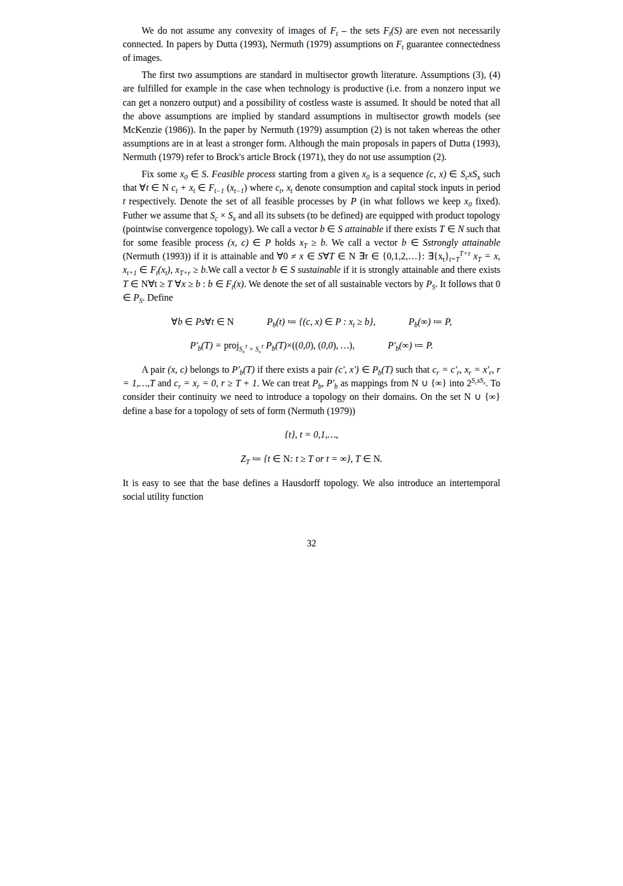We do not assume any convexity of images of Ft – the sets Ft(S) are even not necessarily connected. In papers by Dutta (1993), Nermuth (1979) assumptions on Ft guarantee connectedness of images.
The first two assumptions are standard in multisector growth literature. Assumptions (3), (4) are fulfilled for example in the case when technology is productive (i.e. from a nonzero input we can get a nonzero output) and a possibility of costless waste is assumed. It should be noted that all the above assumptions are implied by standard assumptions in multisector growth models (see McKenzie (1986)). In the paper by Nermuth (1979) assumption (2) is not taken whereas the other assumptions are in at least a stronger form. Although the main proposals in papers of Dutta (1993), Nermuth (1979) refer to Brock's article Brock (1971), they do not use assumption (2).
Fix some x0 ∈ S. Feasible process starting from a given x0 is a sequence (c, x) ∈ ScxSx such that ∀t ∈ N ct + xt ∈ Ft−1 (xt−1) where ct, xt denote consumption and capital stock inputs in period t respectively. Denote the set of all feasible processes by P (in what follows we keep x0 fixed). Futher we assume that Sc × Sx and all its subsets (to be defined) are equipped with product topology (pointwise convergence topology). We call a vector b ∈ S attainable if there exists T ∈ N such that for some feasible process (x, c) ∈ P holds xT ≥ b. We call a vector b ∈ Sstrongly attainable (Nermuth (1993)) if it is attainable and ∀0 ≠ x ∈ S∀T ∈ N ∃τ ∈ {0,1,2,…}: ∃{xt}t=TT+τ xT = x, xt+1 ∈ Ft(xt), xT+r ≥ b.We call a vector b ∈ S sustainable if it is strongly attainable and there exists T ∈ N∀t ≥ T ∀x ≥ b : b ∈ Ft(x). We denote the set of all sustainable vectors by PS. It follows that 0 ∈ PS. Define
∀b ∈ Ps∀t ∈ N Pb(t) ≔ {(c, x) ∈ P : xt ≥ b}, Pb(∞) ≔ P,
P'b(T) = projSxT × SxT Pb(T)×((0,0), (0,0), …), P'b(∞) ≔ P.
A pair (x, c) belongs to P'b(T) if there exists a pair (c', x') ∈ Pb(T) such that cr = c'r, xr = x'r, r = 1,…,T and cr = xr = 0, r ≥ T + 1. We can treat Pb, P'b as mappings from N ∪ {∞} into 2ScxSx. To consider their continuity we need to introduce a topology on their domains. On the set N ∪ {∞} define a base for a topology of sets of form (Nermuth (1979))
{t}, t = 0,1,…,
ZT ≔ {t ∈ N: t ≥ T or t = ∞}, T ∈ N.
It is easy to see that the base defines a Hausdorff topology. We also introduce an intertemporal social utility function
32